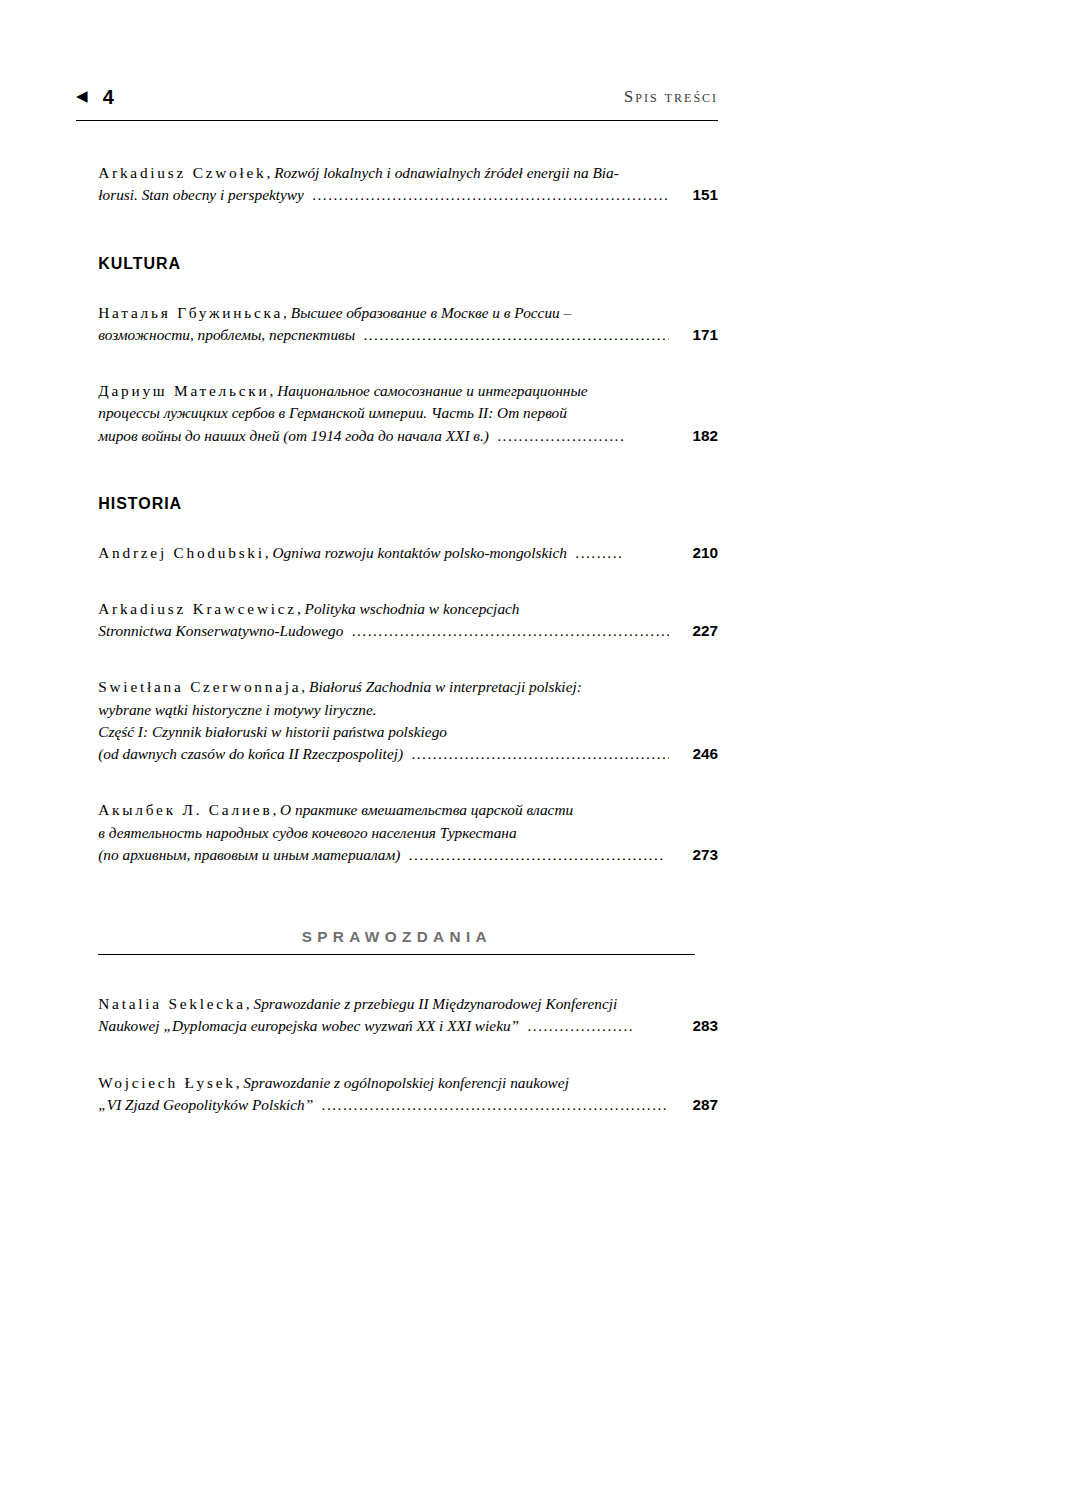◀ 4
Spis treści
Arkadiusz Czwołek, Rozwój lokalnych i odnawialnych źródeł energii na Bia- łorusi. Stan obecny i perspektywy ........................................................................... 151
KULTURA
Наталья Гбужиньска, Высшее образование в Москве и в России – возможности, проблемы, перспективы ............................................................. 171
Дариуш Мательски, Национальное самосознание и интеграционные процессы лужицких сербов в Германской империи. Часть II: От первой миров войны до наших дней (от 1914 года до начала XXI в.) ........................ 182
HISTORIA
Andrzej Chodubski, Ogniwa rozwoju kontaktów polsko-mongolskich ......... 210
Arkadiusz Krawcewicz, Polityka wschodnia w koncepcjach Stronnictwa Konserwatywno-Ludowego .................................................................. 227
Swietłana Czerwonnaja, Białoruś Zachodnia w interpretacji polskiej: wybrane wątki historyczne i motywy liryczne. Część I: Czynnik białoruski w historii państwa polskiego (od dawnych czasów do końca II Rzeczpospolitej) .................................................... 246
Акылбек Л. Салиев, О практике вмешательства царской власти в деятельность народных судов кочевого населения Туркестана (по архивным, правовым и иным материалам) ................................................ 273
SPRAWOZDANIA
Natalia Seklecka, Sprawozdanie z przebiegu II Międzynarodowej Konferencji Naukowej „Dyplomacja europejska wobec wyzwań XX i XXI wieku” .................... 283
Wojciech Łysek, Sprawozdanie z ogólnopolskiej konferencji naukowej „VI Zjazd Geopolityków Polskich” ........................................................................... 287